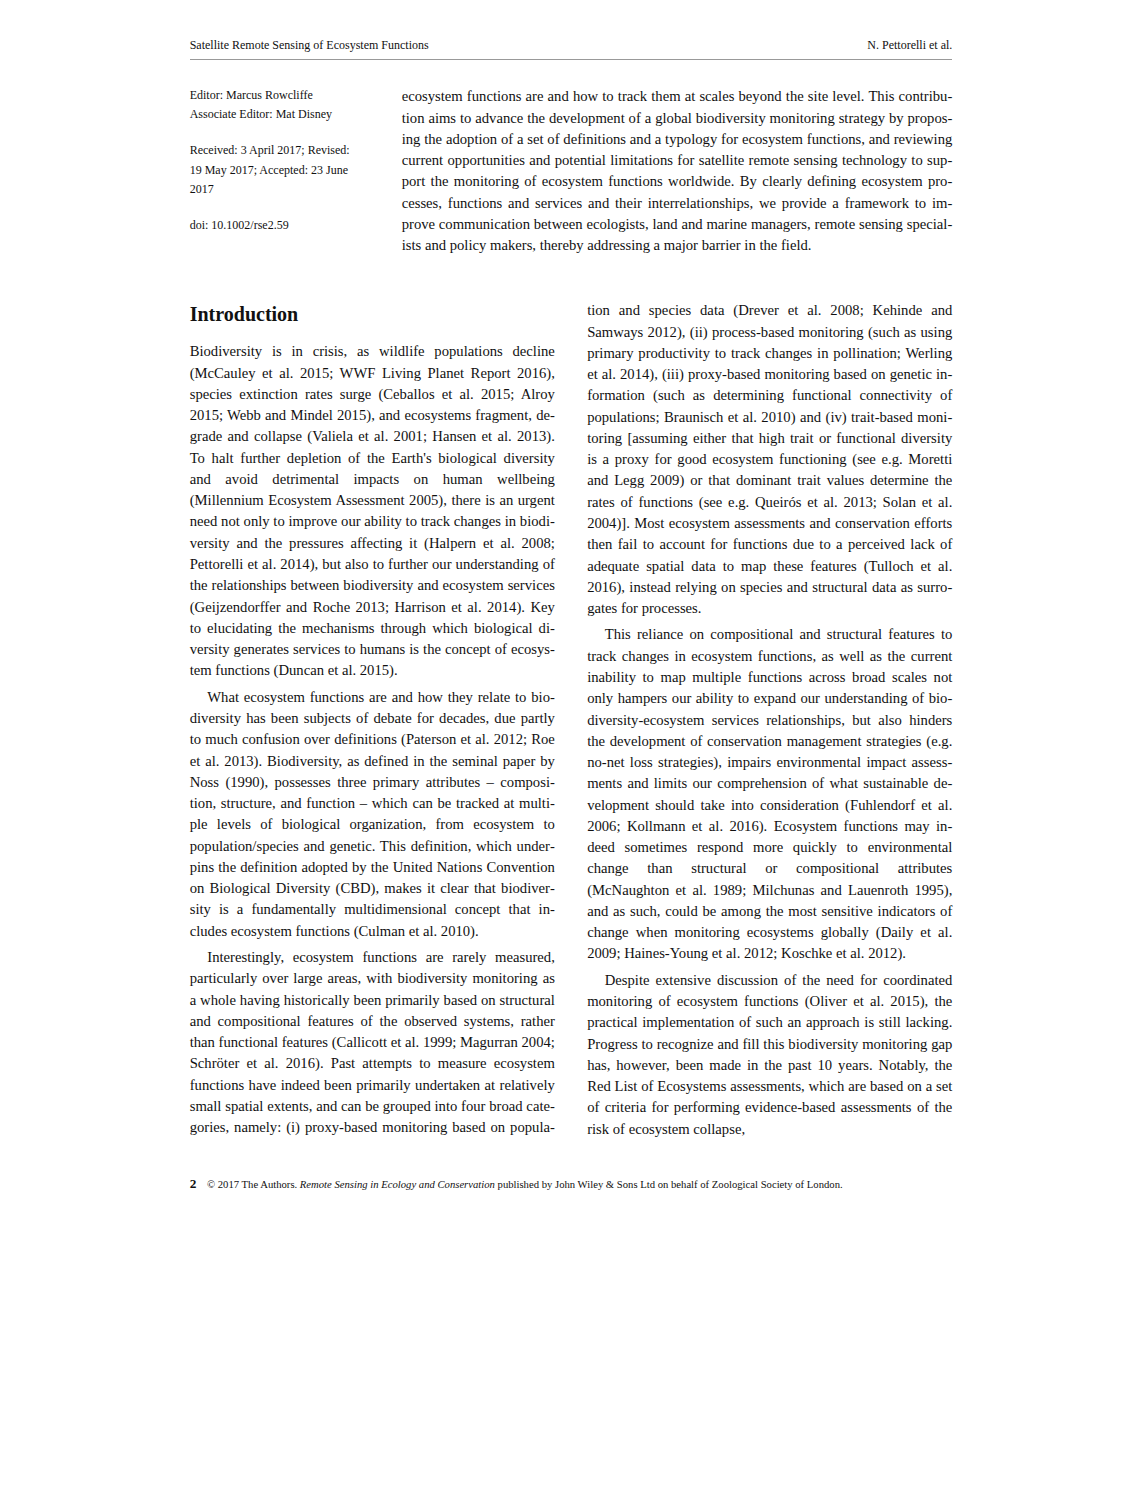Satellite Remote Sensing of Ecosystem Functions N. Pettorelli et al.
Editor: Marcus Rowcliffe
Associate Editor: Mat Disney
Received: 3 April 2017; Revised: 19 May 2017; Accepted: 23 June 2017
doi: 10.1002/rse2.59
ecosystem functions are and how to track them at scales beyond the site level. This contribution aims to advance the development of a global biodiversity monitoring strategy by proposing the adoption of a set of definitions and a typology for ecosystem functions, and reviewing current opportunities and potential limitations for satellite remote sensing technology to support the monitoring of ecosystem functions worldwide. By clearly defining ecosystem processes, functions and services and their interrelationships, we provide a framework to improve communication between ecologists, land and marine managers, remote sensing specialists and policy makers, thereby addressing a major barrier in the field.
Introduction
Biodiversity is in crisis, as wildlife populations decline (McCauley et al. 2015; WWF Living Planet Report 2016), species extinction rates surge (Ceballos et al. 2015; Alroy 2015; Webb and Mindel 2015), and ecosystems fragment, degrade and collapse (Valiela et al. 2001; Hansen et al. 2013). To halt further depletion of the Earth's biological diversity and avoid detrimental impacts on human wellbeing (Millennium Ecosystem Assessment 2005), there is an urgent need not only to improve our ability to track changes in biodiversity and the pressures affecting it (Halpern et al. 2008; Pettorelli et al. 2014), but also to further our understanding of the relationships between biodiversity and ecosystem services (Geijzendorffer and Roche 2013; Harrison et al. 2014). Key to elucidating the mechanisms through which biological diversity generates services to humans is the concept of ecosystem functions (Duncan et al. 2015).
What ecosystem functions are and how they relate to biodiversity has been subjects of debate for decades, due partly to much confusion over definitions (Paterson et al. 2012; Roe et al. 2013). Biodiversity, as defined in the seminal paper by Noss (1990), possesses three primary attributes – composition, structure, and function – which can be tracked at multiple levels of biological organization, from ecosystem to population/species and genetic. This definition, which underpins the definition adopted by the United Nations Convention on Biological Diversity (CBD), makes it clear that biodiversity is a fundamentally multidimensional concept that includes ecosystem functions (Culman et al. 2010).
Interestingly, ecosystem functions are rarely measured, particularly over large areas, with biodiversity monitoring as a whole having historically been primarily based on structural and compositional features of the observed systems, rather than functional features (Callicott et al. 1999; Magurran 2004; Schröter et al. 2016). Past attempts to measure ecosystem functions have indeed been primarily undertaken at relatively small spatial extents, and can be grouped into four broad categories, namely: (i) proxy-based monitoring based on population and species data (Drever et al. 2008; Kehinde and Samways 2012), (ii) process-based monitoring (such as using primary productivity to track changes in pollination; Werling et al. 2014), (iii) proxy-based monitoring based on genetic information (such as determining functional connectivity of populations; Braunisch et al. 2010) and (iv) trait-based monitoring [assuming either that high trait or functional diversity is a proxy for good ecosystem functioning (see e.g. Moretti and Legg 2009) or that dominant trait values determine the rates of functions (see e.g. Queirós et al. 2013; Solan et al. 2004)]. Most ecosystem assessments and conservation efforts then fail to account for functions due to a perceived lack of adequate spatial data to map these features (Tulloch et al. 2016), instead relying on species and structural data as surrogates for processes.
This reliance on compositional and structural features to track changes in ecosystem functions, as well as the current inability to map multiple functions across broad scales not only hampers our ability to expand our understanding of biodiversity-ecosystem services relationships, but also hinders the development of conservation management strategies (e.g. no-net loss strategies), impairs environmental impact assessments and limits our comprehension of what sustainable development should take into consideration (Fuhlendorf et al. 2006; Kollmann et al. 2016). Ecosystem functions may indeed sometimes respond more quickly to environmental change than structural or compositional attributes (McNaughton et al. 1989; Milchunas and Lauenroth 1995), and as such, could be among the most sensitive indicators of change when monitoring ecosystems globally (Daily et al. 2009; Haines-Young et al. 2012; Koschke et al. 2012).
Despite extensive discussion of the need for coordinated monitoring of ecosystem functions (Oliver et al. 2015), the practical implementation of such an approach is still lacking. Progress to recognize and fill this biodiversity monitoring gap has, however, been made in the past 10 years. Notably, the Red List of Ecosystems assessments, which are based on a set of criteria for performing evidence-based assessments of the risk of ecosystem collapse,
2 © 2017 The Authors. Remote Sensing in Ecology and Conservation published by John Wiley & Sons Ltd on behalf of Zoological Society of London.